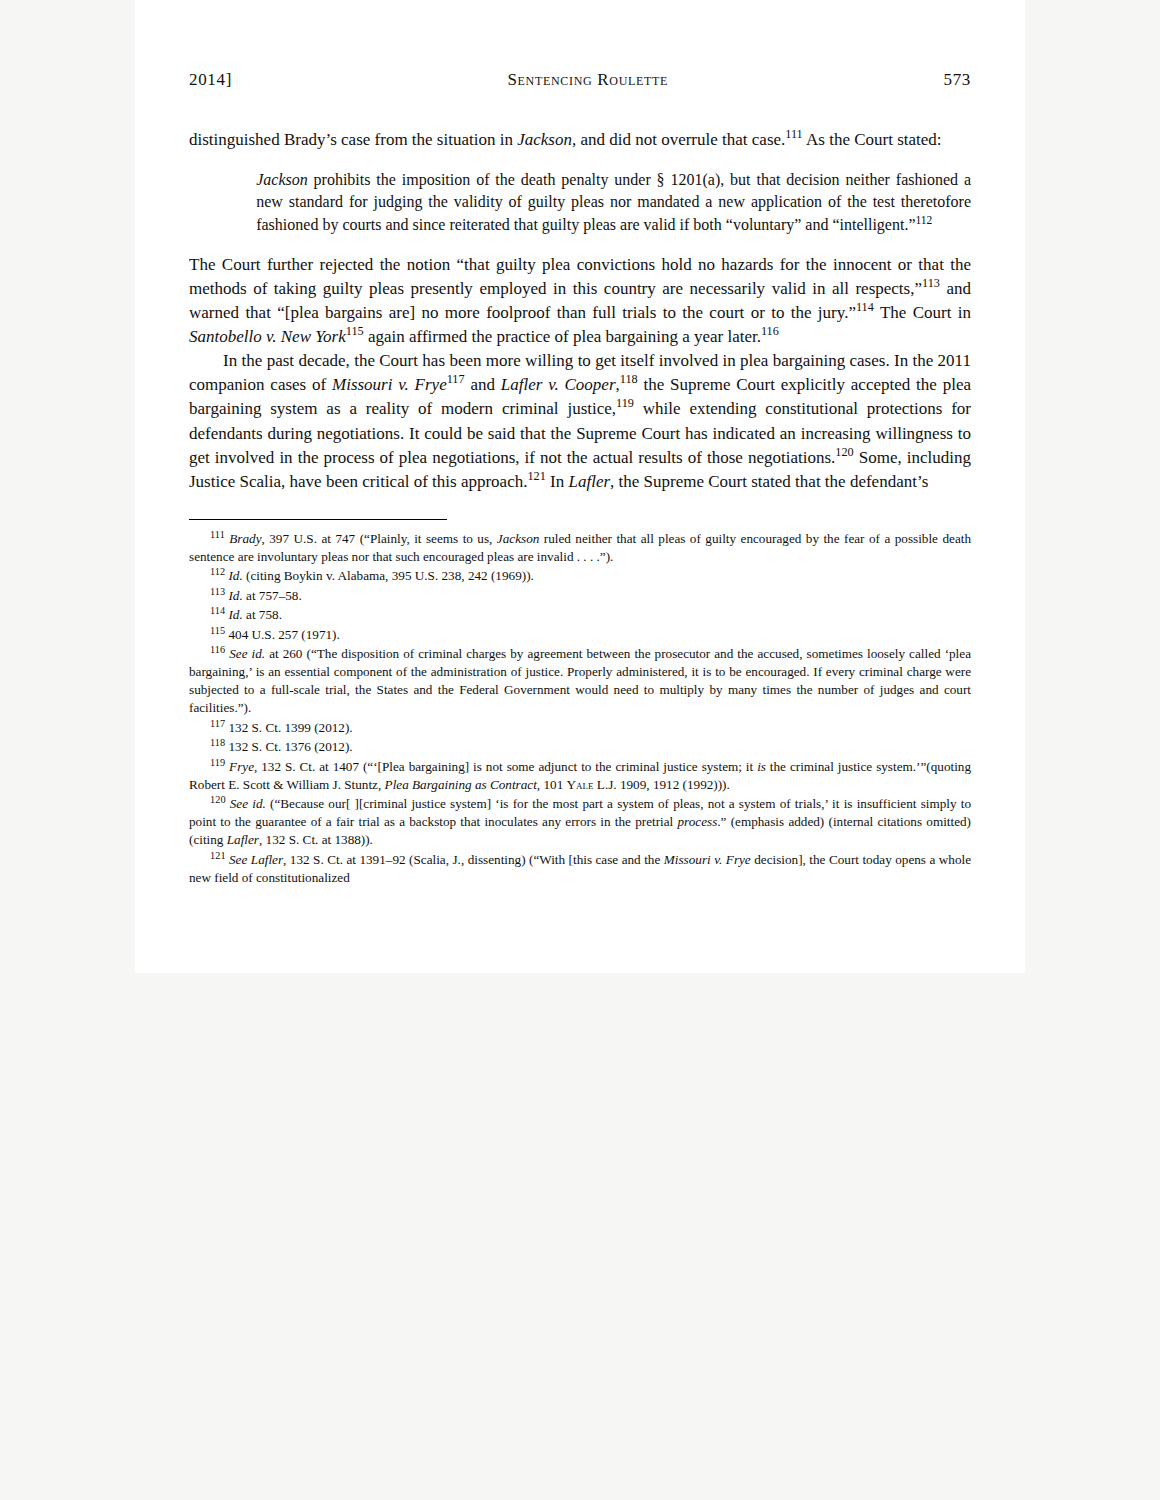2014] Sentencing Roulette 573
distinguished Brady’s case from the situation in Jackson, and did not overrule that case.111 As the Court stated:
Jackson prohibits the imposition of the death penalty under § 1201(a), but that decision neither fashioned a new standard for judging the validity of guilty pleas nor mandated a new application of the test theretofore fashioned by courts and since reiterated that guilty pleas are valid if both “voluntary” and “intelligent.”112
The Court further rejected the notion “that guilty plea convictions hold no hazards for the innocent or that the methods of taking guilty pleas presently employed in this country are necessarily valid in all respects,”113 and warned that “[plea bargains are] no more foolproof than full trials to the court or to the jury.”114 The Court in Santobello v. New York115 again affirmed the practice of plea bargaining a year later.116
In the past decade, the Court has been more willing to get itself involved in plea bargaining cases. In the 2011 companion cases of Missouri v. Frye117 and Lafler v. Cooper,118 the Supreme Court explicitly accepted the plea bargaining system as a reality of modern criminal justice,119 while extending constitutional protections for defendants during negotiations. It could be said that the Supreme Court has indicated an increasing willingness to get involved in the process of plea negotiations, if not the actual results of those negotiations.120 Some, including Justice Scalia, have been critical of this approach.121 In Lafler, the Supreme Court stated that the defendant’s
111 Brady, 397 U.S. at 747 (“Plainly, it seems to us, Jackson ruled neither that all pleas of guilty encouraged by the fear of a possible death sentence are involuntary pleas nor that such encouraged pleas are invalid . . . .”).
112 Id. (citing Boykin v. Alabama, 395 U.S. 238, 242 (1969)).
113 Id. at 757–58.
114 Id. at 758.
115 404 U.S. 257 (1971).
116 See id. at 260 (“The disposition of criminal charges by agreement between the prosecutor and the accused, sometimes loosely called ‘plea bargaining,’ is an essential component of the administration of justice. Properly administered, it is to be encouraged. If every criminal charge were subjected to a full-scale trial, the States and the Federal Government would need to multiply by many times the number of judges and court facilities.”).
117 132 S. Ct. 1399 (2012).
118 132 S. Ct. 1376 (2012).
119 Frye, 132 S. Ct. at 1407 (“‘[Plea bargaining] is not some adjunct to the criminal justice system; it is the criminal justice system.’”(quoting Robert E. Scott & William J. Stuntz, Plea Bargaining as Contract, 101 Yale L.J. 1909, 1912 (1992))).
120 See id. (“Because our[ ][criminal justice system] ‘is for the most part a system of pleas, not a system of trials,’ it is insufficient simply to point to the guarantee of a fair trial as a backstop that inoculates any errors in the pretrial process.” (emphasis added) (internal citations omitted) (citing Lafler, 132 S. Ct. at 1388)).
121 See Lafler, 132 S. Ct. at 1391–92 (Scalia, J., dissenting) (“With [this case and the Missouri v. Frye decision], the Court today opens a whole new field of constitutionalized